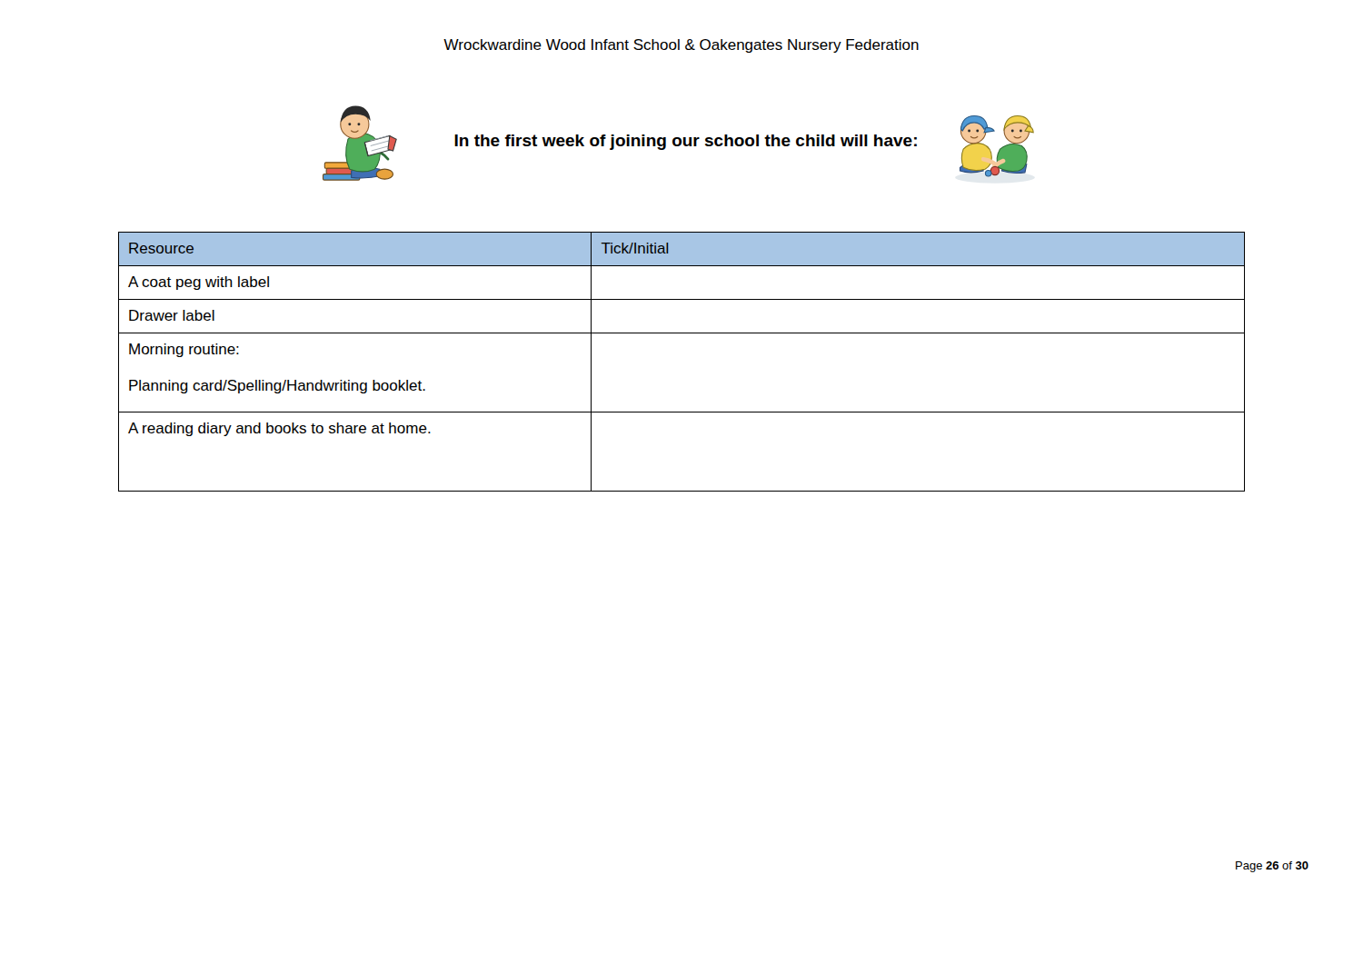Wrockwardine Wood Infant School & Oakengates Nursery Federation
In the first week of joining our school the child will have:
| Resource | Tick/Initial |
| --- | --- |
| A coat peg with label | |
| Drawer label | |
| Morning routine: Planning card/Spelling/Handwriting booklet. | |
| A reading diary and books to share at home. | |
Page 26 of 30